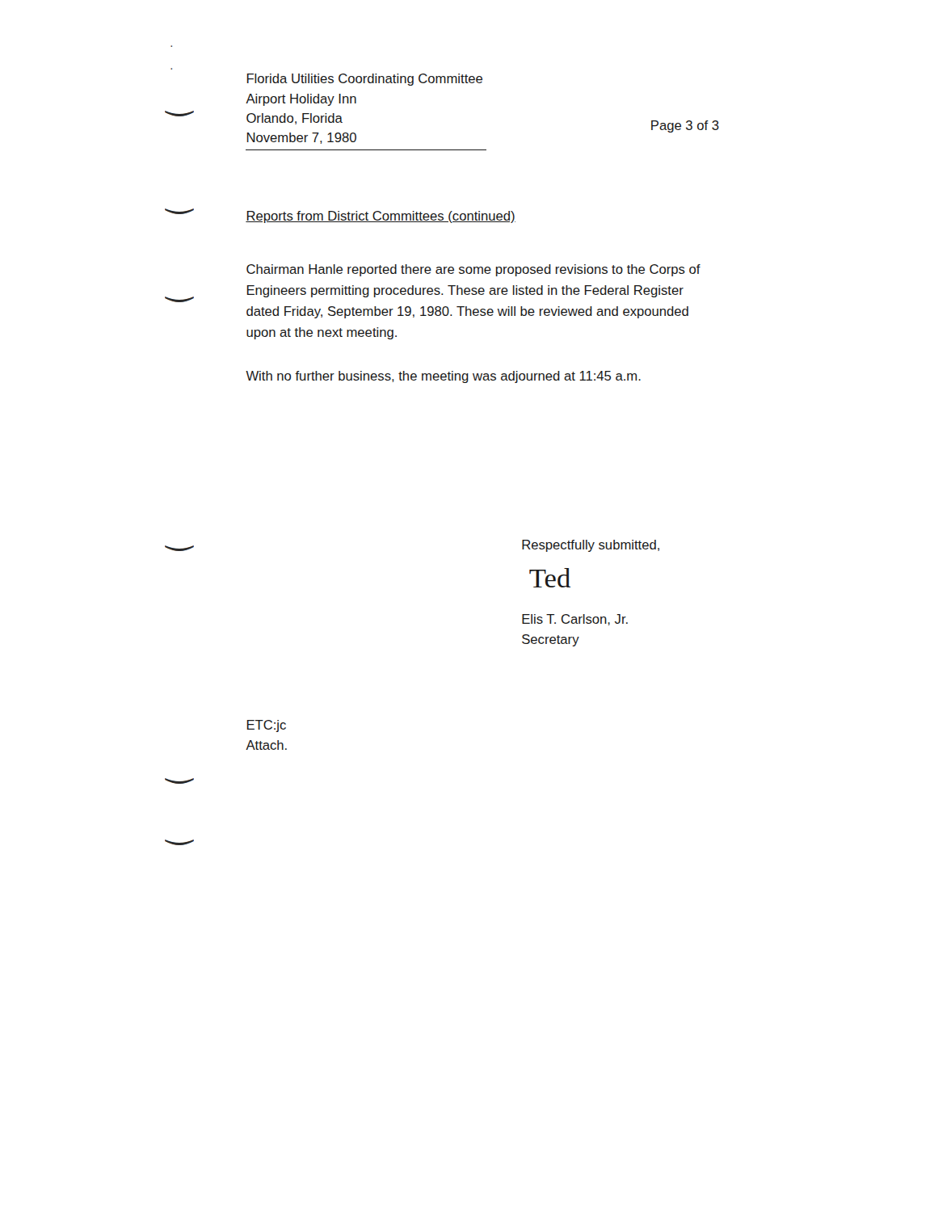.
.
‿ ‿ ‿ ‿ ‿ ‿
Florida Utilities Coordinating Committee
Airport Holiday Inn
Orlando, Florida
November 7, 1980
Page 3 of 3
Reports from District Committees (continued)
Chairman Hanle reported there are some proposed revisions to the Corps of Engineers permitting procedures. These are listed in the Federal Register dated Friday, September 19, 1980. These will be reviewed and expounded upon at the next meeting.
With no further business, the meeting was adjourned at 11:45 a.m.
Respectfully submitted,
Ted
Elis T. Carlson, Jr.
Secretary
ETC:jc
Attach.